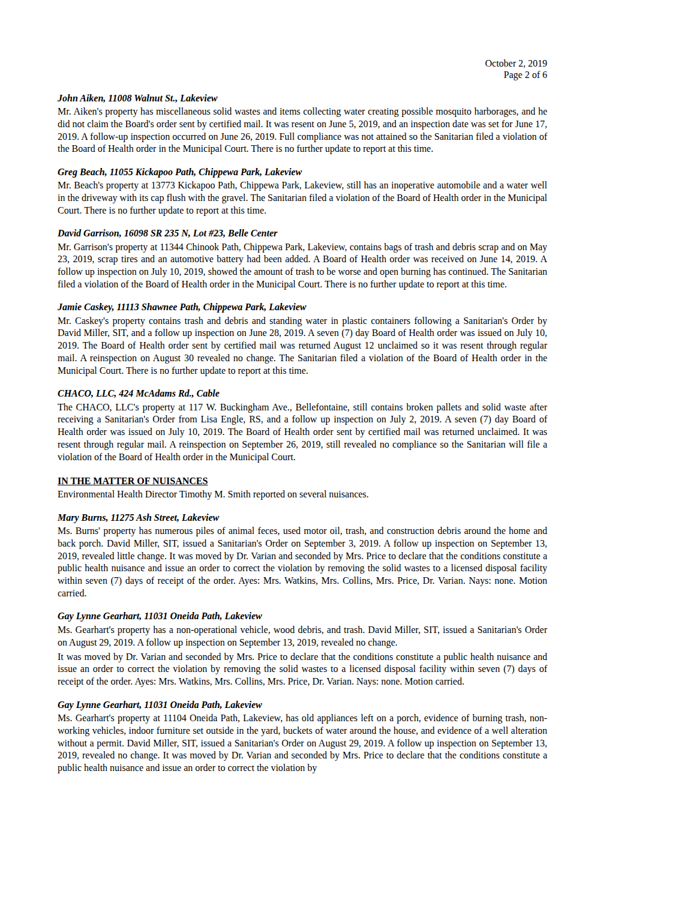October 2, 2019
Page 2 of 6
John Aiken, 11008 Walnut St., Lakeview
Mr. Aiken's property has miscellaneous solid wastes and items collecting water creating possible mosquito harborages, and he did not claim the Board's order sent by certified mail. It was resent on June 5, 2019, and an inspection date was set for June 17, 2019. A follow-up inspection occurred on June 26, 2019. Full compliance was not attained so the Sanitarian filed a violation of the Board of Health order in the Municipal Court. There is no further update to report at this time.
Greg Beach, 11055 Kickapoo Path, Chippewa Park, Lakeview
Mr. Beach's property at 13773 Kickapoo Path, Chippewa Park, Lakeview, still has an inoperative automobile and a water well in the driveway with its cap flush with the gravel. The Sanitarian filed a violation of the Board of Health order in the Municipal Court. There is no further update to report at this time.
David Garrison, 16098 SR 235 N, Lot #23, Belle Center
Mr. Garrison's property at 11344 Chinook Path, Chippewa Park, Lakeview, contains bags of trash and debris scrap and on May 23, 2019, scrap tires and an automotive battery had been added. A Board of Health order was received on June 14, 2019. A follow up inspection on July 10, 2019, showed the amount of trash to be worse and open burning has continued. The Sanitarian filed a violation of the Board of Health order in the Municipal Court. There is no further update to report at this time.
Jamie Caskey, 11113 Shawnee Path, Chippewa Park, Lakeview
Mr. Caskey's property contains trash and debris and standing water in plastic containers following a Sanitarian's Order by David Miller, SIT, and a follow up inspection on June 28, 2019. A seven (7) day Board of Health order was issued on July 10, 2019. The Board of Health order sent by certified mail was returned August 12 unclaimed so it was resent through regular mail. A reinspection on August 30 revealed no change. The Sanitarian filed a violation of the Board of Health order in the Municipal Court. There is no further update to report at this time.
CHACO, LLC, 424 McAdams Rd., Cable
The CHACO, LLC's property at 117 W. Buckingham Ave., Bellefontaine, still contains broken pallets and solid waste after receiving a Sanitarian's Order from Lisa Engle, RS, and a follow up inspection on July 2, 2019. A seven (7) day Board of Health order was issued on July 10, 2019. The Board of Health order sent by certified mail was returned unclaimed. It was resent through regular mail. A reinspection on September 26, 2019, still revealed no compliance so the Sanitarian will file a violation of the Board of Health order in the Municipal Court.
IN THE MATTER OF NUISANCES
Environmental Health Director Timothy M. Smith reported on several nuisances.
Mary Burns, 11275 Ash Street, Lakeview
Ms. Burns' property has numerous piles of animal feces, used motor oil, trash, and construction debris around the home and back porch. David Miller, SIT, issued a Sanitarian's Order on September 3, 2019. A follow up inspection on September 13, 2019, revealed little change. It was moved by Dr. Varian and seconded by Mrs. Price to declare that the conditions constitute a public health nuisance and issue an order to correct the violation by removing the solid wastes to a licensed disposal facility within seven (7) days of receipt of the order. Ayes: Mrs. Watkins, Mrs. Collins, Mrs. Price, Dr. Varian. Nays: none. Motion carried.
Gay Lynne Gearhart, 11031 Oneida Path, Lakeview
Ms. Gearhart's property has a non-operational vehicle, wood debris, and trash. David Miller, SIT, issued a Sanitarian's Order on August 29, 2019. A follow up inspection on September 13, 2019, revealed no change.
It was moved by Dr. Varian and seconded by Mrs. Price to declare that the conditions constitute a public health nuisance and issue an order to correct the violation by removing the solid wastes to a licensed disposal facility within seven (7) days of receipt of the order. Ayes: Mrs. Watkins, Mrs. Collins, Mrs. Price, Dr. Varian. Nays: none. Motion carried.
Gay Lynne Gearhart, 11031 Oneida Path, Lakeview
Ms. Gearhart's property at 11104 Oneida Path, Lakeview, has old appliances left on a porch, evidence of burning trash, non-working vehicles, indoor furniture set outside in the yard, buckets of water around the house, and evidence of a well alteration without a permit. David Miller, SIT, issued a Sanitarian's Order on August 29, 2019. A follow up inspection on September 13, 2019, revealed no change. It was moved by Dr. Varian and seconded by Mrs. Price to declare that the conditions constitute a public health nuisance and issue an order to correct the violation by